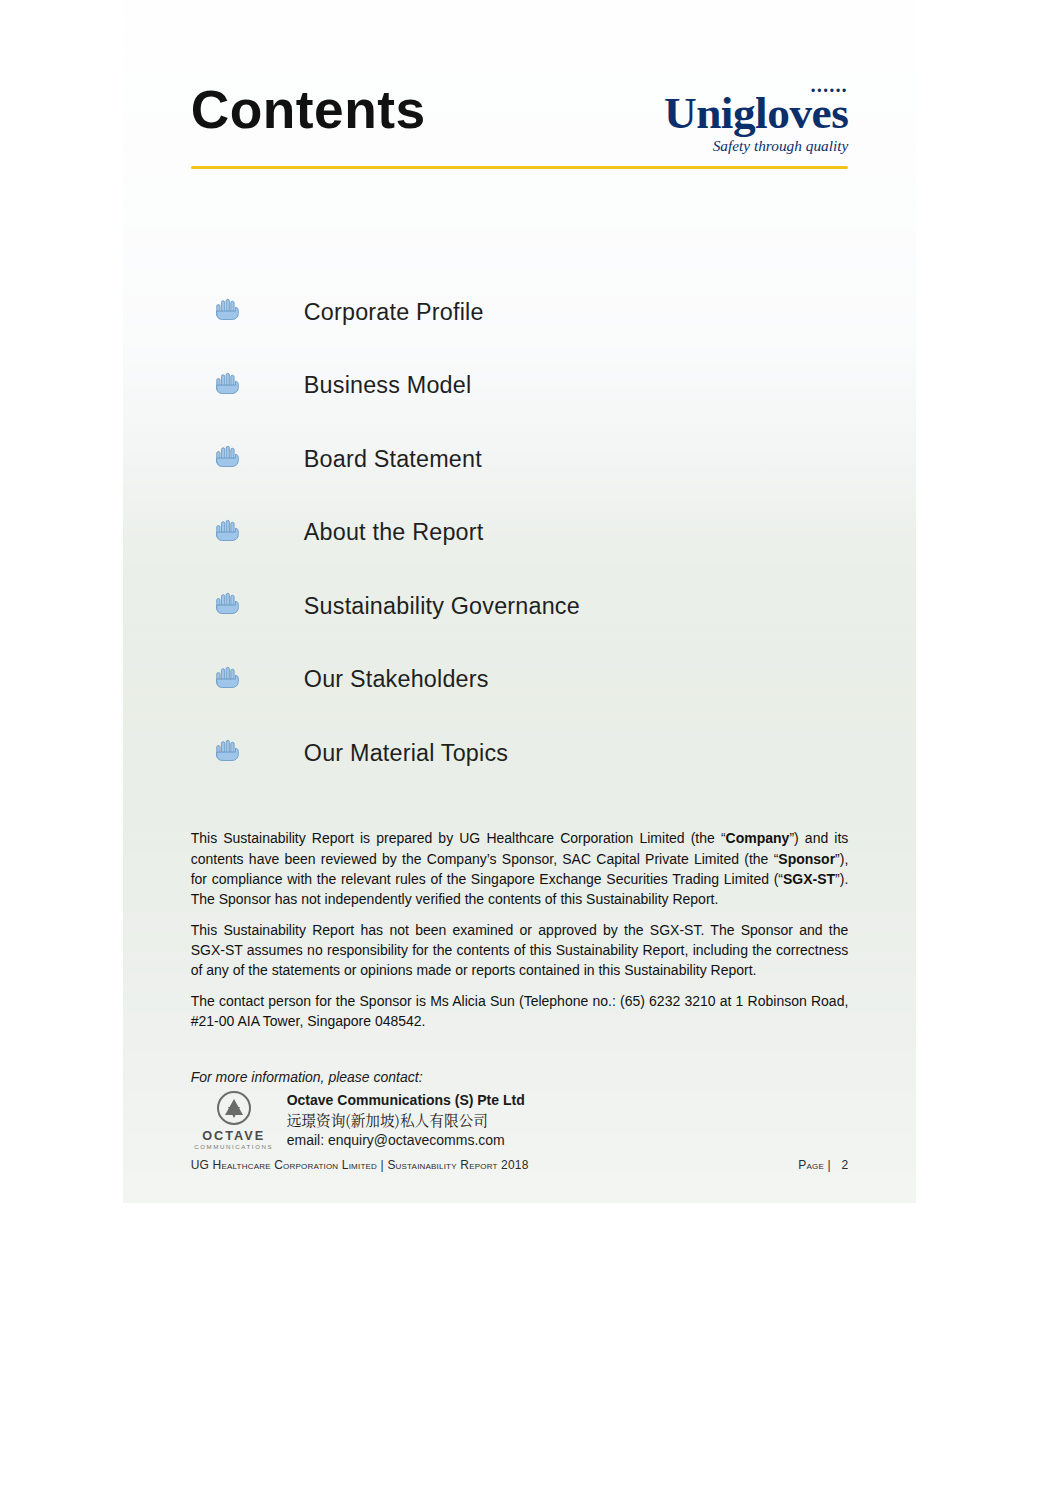Contents
•••••• Unigloves
Safety through quality
Corporate Profile
Business Model
Board Statement
About the Report
Sustainability Governance
Our Stakeholders
Our Material Topics
This Sustainability Report is prepared by UG Healthcare Corporation Limited (the “Company”) and its contents have been reviewed by the Company’s Sponsor, SAC Capital Private Limited (the “Sponsor”), for compliance with the relevant rules of the Singapore Exchange Securities Trading Limited (“SGX-ST”). The Sponsor has not independently verified the contents of this Sustainability Report.
This Sustainability Report has not been examined or approved by the SGX-ST. The Sponsor and the SGX-ST assumes no responsibility for the contents of this Sustainability Report, including the correctness of any of the statements or opinions made or reports contained in this Sustainability Report.
The contact person for the Sponsor is Ms Alicia Sun (Telephone no.: (65) 6232 3210 at 1 Robinson Road, #21-00 AIA Tower, Singapore 048542.
For more information, please contact:
OCTAVE
COMMUNICATIONS
Octave Communications (S) Pte Ltd
远璟资询(新加坡)私人有限公司
email: enquiry@octavecomms.com
UG Healthcare Corporation Limited | Sustainability Report 2018
Page | 2